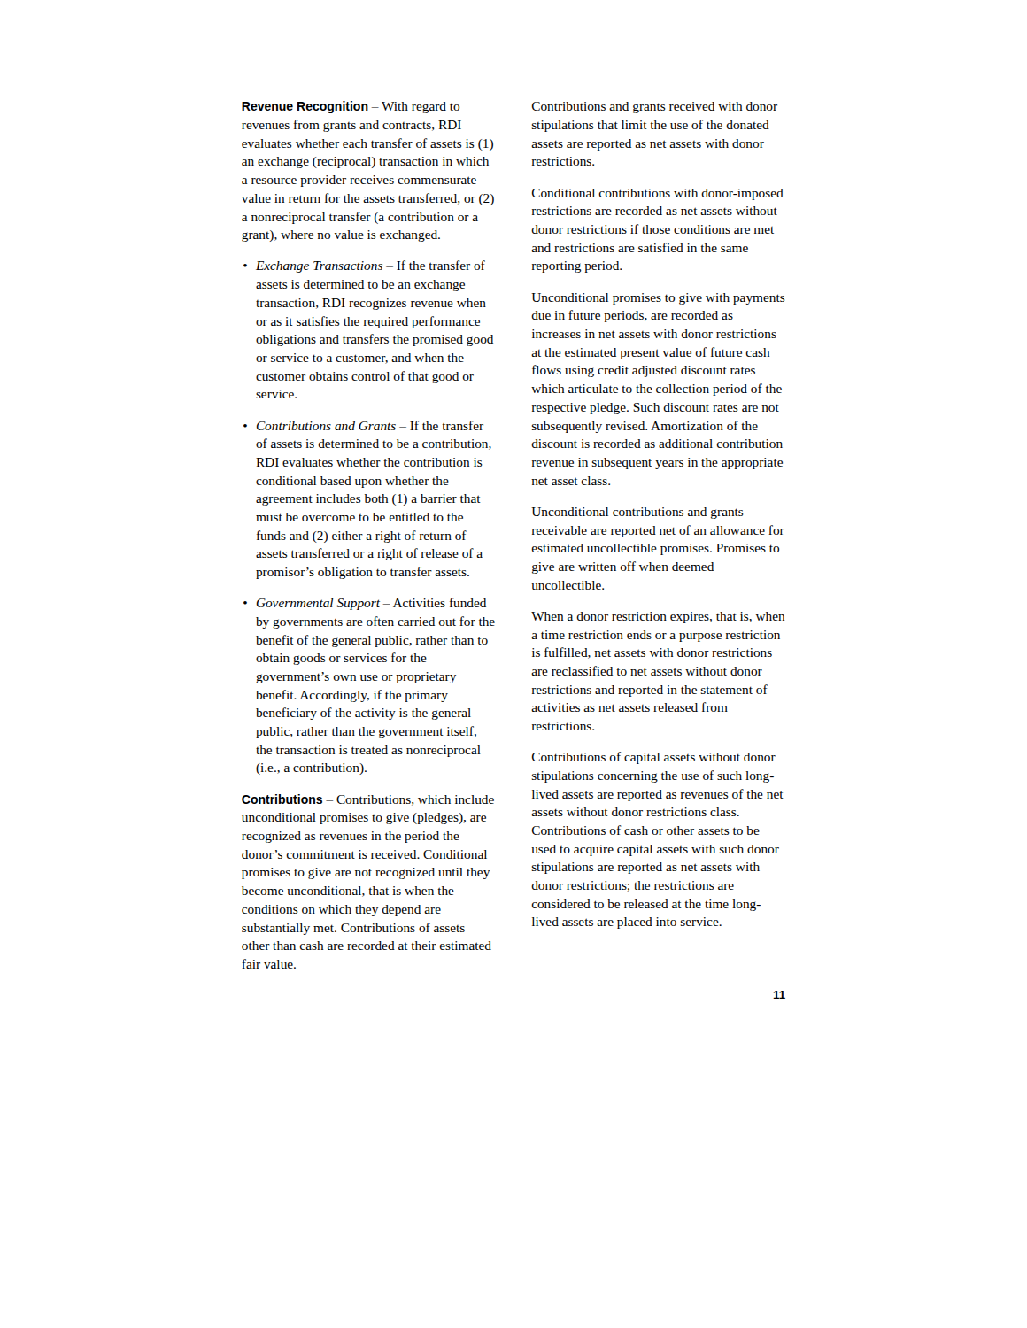Revenue Recognition – With regard to revenues from grants and contracts, RDI evaluates whether each transfer of assets is (1) an exchange (reciprocal) transaction in which a resource provider receives commensurate value in return for the assets transferred, or (2) a nonreciprocal transfer (a contribution or a grant), where no value is exchanged.
Exchange Transactions – If the transfer of assets is determined to be an exchange transaction, RDI recognizes revenue when or as it satisfies the required performance obligations and transfers the promised good or service to a customer, and when the customer obtains control of that good or service.
Contributions and Grants – If the transfer of assets is determined to be a contribution, RDI evaluates whether the contribution is conditional based upon whether the agreement includes both (1) a barrier that must be overcome to be entitled to the funds and (2) either a right of return of assets transferred or a right of release of a promisor’s obligation to transfer assets.
Governmental Support – Activities funded by governments are often carried out for the benefit of the general public, rather than to obtain goods or services for the government’s own use or proprietary benefit. Accordingly, if the primary beneficiary of the activity is the general public, rather than the government itself, the transaction is treated as nonreciprocal (i.e., a contribution).
Contributions – Contributions, which include unconditional promises to give (pledges), are recognized as revenues in the period the donor’s commitment is received. Conditional promises to give are not recognized until they become unconditional, that is when the conditions on which they depend are substantially met. Contributions of assets other than cash are recorded at their estimated fair value.
Contributions and grants received with donor stipulations that limit the use of the donated assets are reported as net assets with donor restrictions.
Conditional contributions with donor-imposed restrictions are recorded as net assets without donor restrictions if those conditions are met and restrictions are satisfied in the same reporting period.
Unconditional promises to give with payments due in future periods, are recorded as increases in net assets with donor restrictions at the estimated present value of future cash flows using credit adjusted discount rates which articulate to the collection period of the respective pledge. Such discount rates are not subsequently revised. Amortization of the discount is recorded as additional contribution revenue in subsequent years in the appropriate net asset class.
Unconditional contributions and grants receivable are reported net of an allowance for estimated uncollectible promises. Promises to give are written off when deemed uncollectible.
When a donor restriction expires, that is, when a time restriction ends or a purpose restriction is fulfilled, net assets with donor restrictions are reclassified to net assets without donor restrictions and reported in the statement of activities as net assets released from restrictions.
Contributions of capital assets without donor stipulations concerning the use of such long-lived assets are reported as revenues of the net assets without donor restrictions class. Contributions of cash or other assets to be used to acquire capital assets with such donor stipulations are reported as net assets with donor restrictions; the restrictions are considered to be released at the time long-lived assets are placed into service.
11